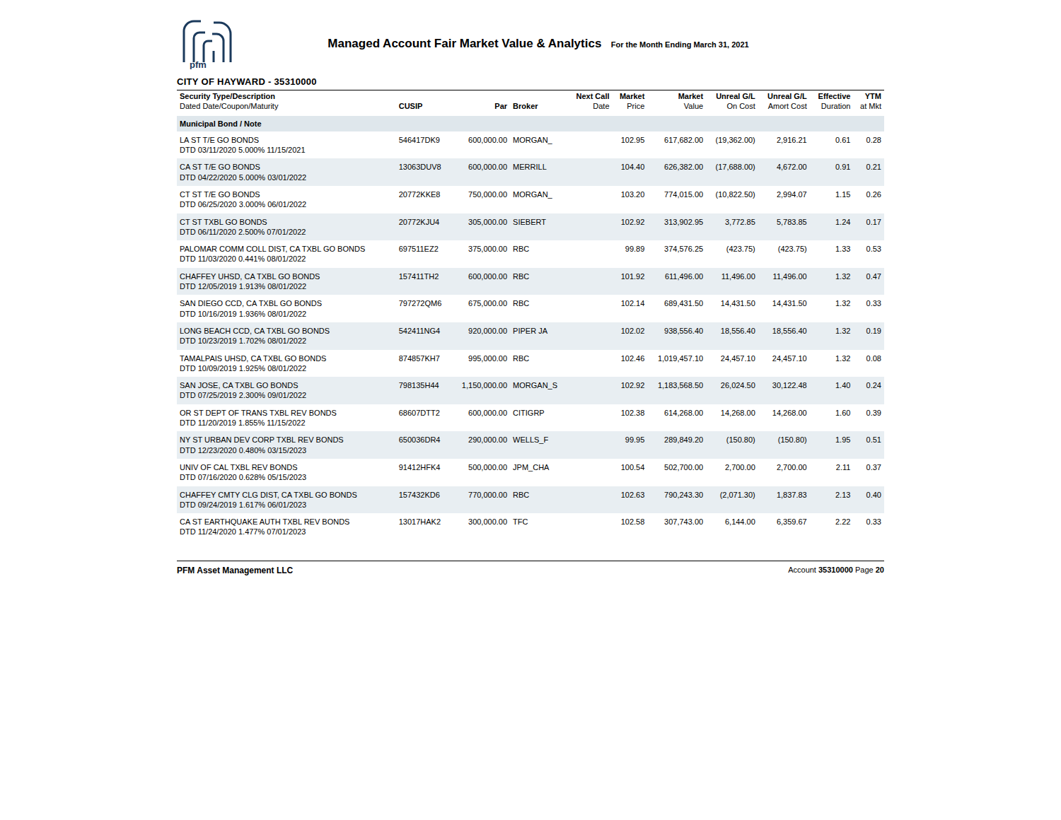pfm
Managed Account Fair Market Value & Analytics
For the Month Ending March 31, 2021
CITY OF HAYWARD - 35310000
| Security Type/Description Dated Date/Coupon/Maturity | CUSIP | Par | Broker | Next Call Date | Market Price | Market Value | Unreal G/L On Cost | Unreal G/L Amort Cost | Effective Duration | YTM at Mkt |
| --- | --- | --- | --- | --- | --- | --- | --- | --- | --- | --- |
| Municipal Bond / Note |
| LA ST T/E GO BONDS DTD 03/11/2020 5.000% 11/15/2021 | 546417DK9 | 600,000.00 | MORGAN_ | | 102.95 | 617,682.00 | (19,362.00) | 2,916.21 | 0.61 | 0.28 |
| CA ST T/E GO BONDS DTD 04/22/2020 5.000% 03/01/2022 | 13063DUV8 | 600,000.00 | MERRILL | | 104.40 | 626,382.00 | (17,688.00) | 4,672.00 | 0.91 | 0.21 |
| CT ST T/E GO BONDS DTD 06/25/2020 3.000% 06/01/2022 | 20772KKE8 | 750,000.00 | MORGAN_ | | 103.20 | 774,015.00 | (10,822.50) | 2,994.07 | 1.15 | 0.26 |
| CT ST TXBL GO BONDS DTD 06/11/2020 2.500% 07/01/2022 | 20772KJU4 | 305,000.00 | SIEBERT | | 102.92 | 313,902.95 | 3,772.85 | 5,783.85 | 1.24 | 0.17 |
| PALOMAR COMM COLL DIST, CA TXBL GO BONDS DTD 11/03/2020 0.441% 08/01/2022 | 697511EZ2 | 375,000.00 | RBC | | 99.89 | 374,576.25 | (423.75) | (423.75) | 1.33 | 0.53 |
| CHAFFEY UHSD, CA TXBL GO BONDS DTD 12/05/2019 1.913% 08/01/2022 | 157411TH2 | 600,000.00 | RBC | | 101.92 | 611,496.00 | 11,496.00 | 11,496.00 | 1.32 | 0.47 |
| SAN DIEGO CCD, CA TXBL GO BONDS DTD 10/16/2019 1.936% 08/01/2022 | 797272QM6 | 675,000.00 | RBC | | 102.14 | 689,431.50 | 14,431.50 | 14,431.50 | 1.32 | 0.33 |
| LONG BEACH CCD, CA TXBL GO BONDS DTD 10/23/2019 1.702% 08/01/2022 | 542411NG4 | 920,000.00 | PIPER JA | | 102.02 | 938,556.40 | 18,556.40 | 18,556.40 | 1.32 | 0.19 |
| TAMALPAIS UHSD, CA TXBL GO BONDS DTD 10/09/2019 1.925% 08/01/2022 | 874857KH7 | 995,000.00 | RBC | | 102.46 | 1,019,457.10 | 24,457.10 | 24,457.10 | 1.32 | 0.08 |
| SAN JOSE, CA TXBL GO BONDS DTD 07/25/2019 2.300% 09/01/2022 | 798135H44 | 1,150,000.00 | MORGAN_S | | 102.92 | 1,183,568.50 | 26,024.50 | 30,122.48 | 1.40 | 0.24 |
| OR ST DEPT OF TRANS TXBL REV BONDS DTD 11/20/2019 1.855% 11/15/2022 | 68607DTT2 | 600,000.00 | CITIGRP | | 102.38 | 614,268.00 | 14,268.00 | 14,268.00 | 1.60 | 0.39 |
| NY ST URBAN DEV CORP TXBL REV BONDS DTD 12/23/2020 0.480% 03/15/2023 | 650036DR4 | 290,000.00 | WELLS_F | | 99.95 | 289,849.20 | (150.80) | (150.80) | 1.95 | 0.51 |
| UNIV OF CAL TXBL REV BONDS DTD 07/16/2020 0.628% 05/15/2023 | 91412HFK4 | 500,000.00 | JPM_CHA | | 100.54 | 502,700.00 | 2,700.00 | 2,700.00 | 2.11 | 0.37 |
| CHAFFEY CMTY CLG DIST, CA TXBL GO BONDS DTD 09/24/2019 1.617% 06/01/2023 | 157432KD6 | 770,000.00 | RBC | | 102.63 | 790,243.30 | (2,071.30) | 1,837.83 | 2.13 | 0.40 |
| CA ST EARTHQUAKE AUTH TXBL REV BONDS DTD 11/24/2020 1.477% 07/01/2023 | 13017HAK2 | 300,000.00 | TFC | | 102.58 | 307,743.00 | 6,144.00 | 6,359.67 | 2.22 | 0.33 |
PFM Asset Management LLC Account 35310000 Page 20